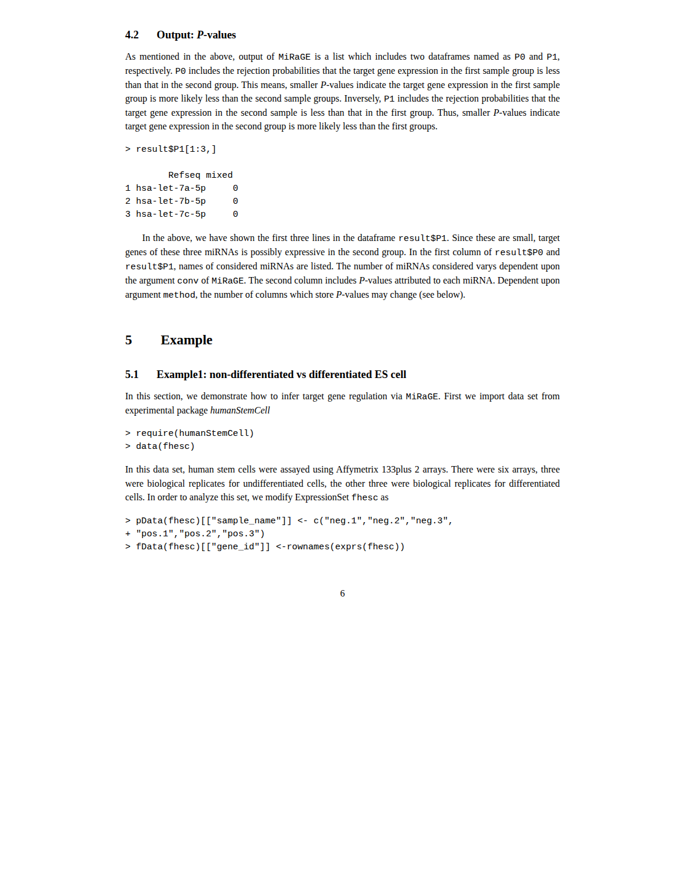4.2 Output: P-values
As mentioned in the above, output of MiRaGE is a list which includes two dataframes named as P0 and P1, respectively. P0 includes the rejection probabilities that the target gene expression in the first sample group is less than that in the second group. This means, smaller P-values indicate the target gene expression in the first sample group is more likely less than the second sample groups. Inversely, P1 includes the rejection probabilities that the target gene expression in the second sample is less than that in the first group. Thus, smaller P-values indicate target gene expression in the second group is more likely less than the first groups.
> result$P1[1:3,]

        Refseq mixed
1 hsa-let-7a-5p     0
2 hsa-let-7b-5p     0
3 hsa-let-7c-5p     0
In the above, we have shown the first three lines in the dataframe result$P1. Since these are small, target genes of these three miRNAs is possibly expressive in the second group. In the first column of result$P0 and result$P1, names of considered miRNAs are listed. The number of miRNAs considered varys dependent upon the argument conv of MiRaGE. The second column includes P-values attributed to each miRNA. Dependent upon argument method, the number of columns which store P-values may change (see below).
5 Example
5.1 Example1: non-differentiated vs differentiated ES cell
In this section, we demonstrate how to infer target gene regulation via MiRaGE. First we import data set from experimental package humanStemCell
> require(humanStemCell)
> data(fhesc)
In this data set, human stem cells were assayed using Affymetrix 133plus 2 arrays. There were six arrays, three were biological replicates for undifferentiated cells, the other three were biological replicates for differentiated cells. In order to analyze this set, we modify ExpressionSet fhesc as
> pData(fhesc)[["sample_name"]] <- c("neg.1","neg.2","neg.3",
+ "pos.1","pos.2","pos.3")
> fData(fhesc)[["gene_id"]] <-rownames(exprs(fhesc))
6